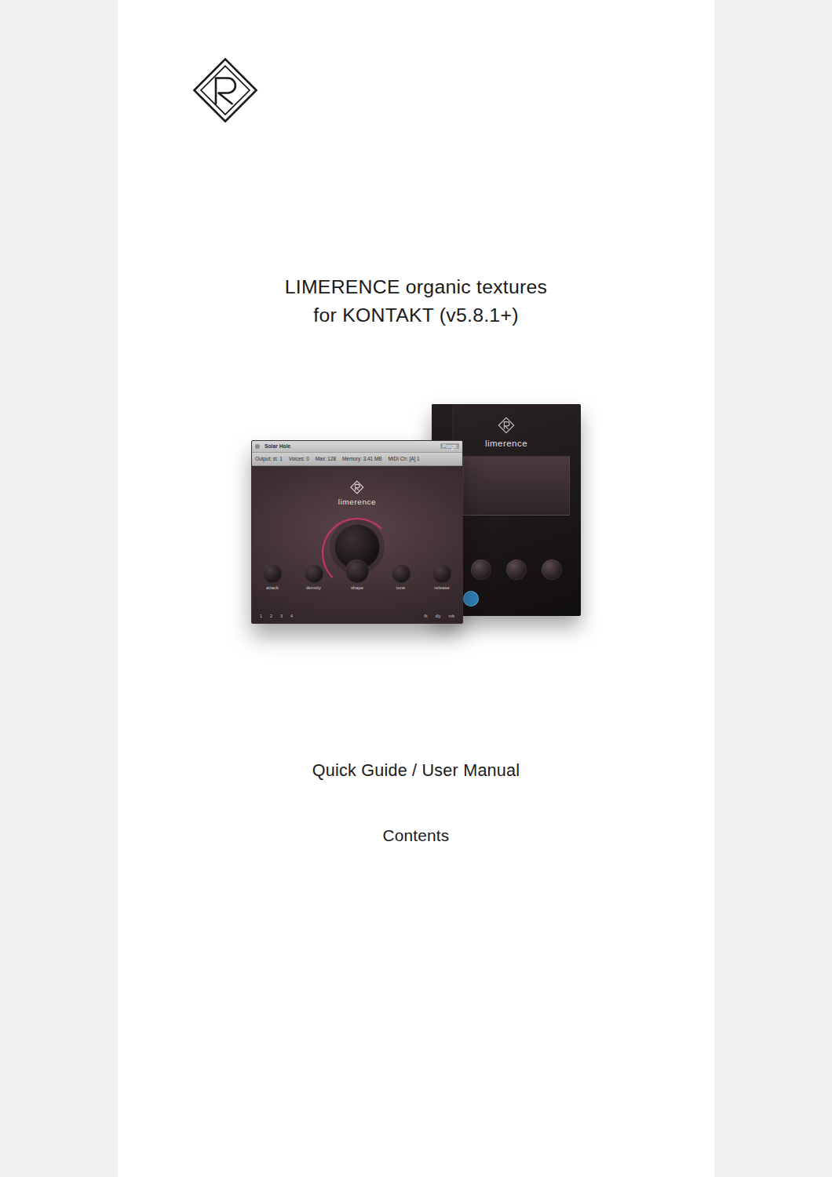LIMERENCE organic textures for KONTAKT (v5.8.1+)
limerence
limerence
Solar Hole Purge
Output: st. 1 Voices: 0 Max: 128 Memory: 3.41 MB MIDI Ch: [A] 1
limerence
attack
density
shape
tone
release
1234
flt dly rvb
Quick Guide / User Manual
Contents